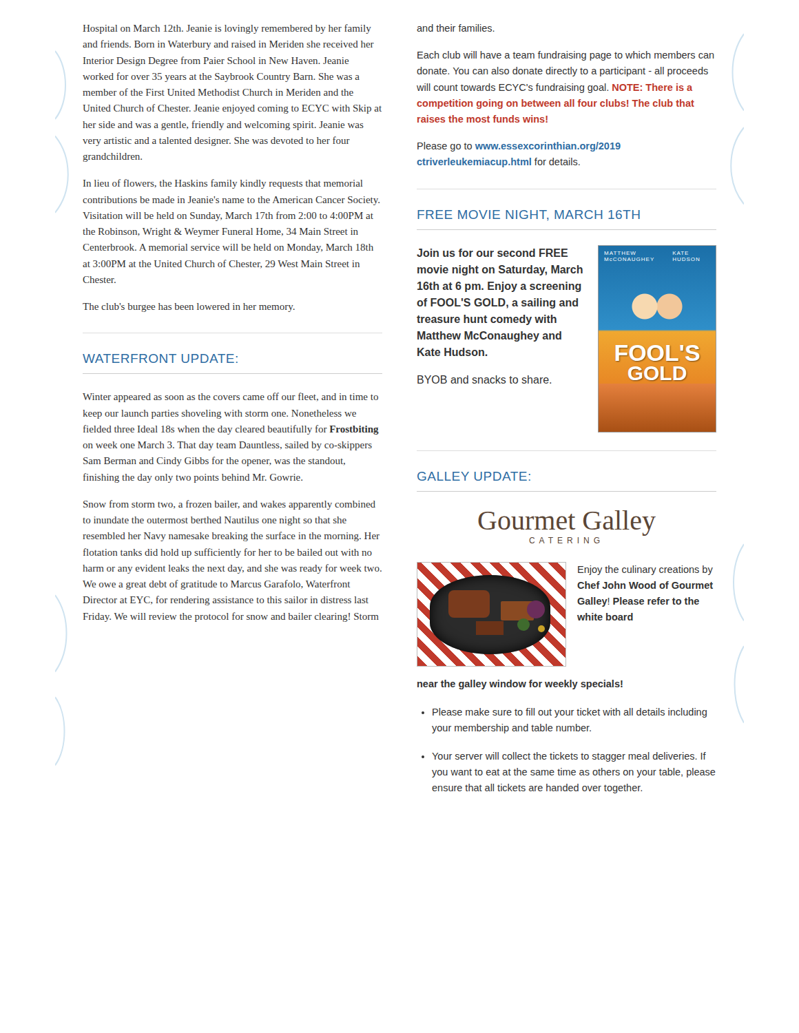Hospital on March 12th. Jeanie is lovingly remembered by her family and friends. Born in Waterbury and raised in Meriden she received her Interior Design Degree from Paier School in New Haven. Jeanie worked for over 35 years at the Saybrook Country Barn. She was a member of the First United Methodist Church in Meriden and the United Church of Chester. Jeanie enjoyed coming to ECYC with Skip at her side and was a gentle, friendly and welcoming spirit. Jeanie was very artistic and a talented designer. She was devoted to her four grandchildren.
In lieu of flowers, the Haskins family kindly requests that memorial contributions be made in Jeanie's name to the American Cancer Society. Visitation will be held on Sunday, March 17th from 2:00 to 4:00PM at the Robinson, Wright & Weymer Funeral Home, 34 Main Street in Centerbrook. A memorial service will be held on Monday, March 18th at 3:00PM at the United Church of Chester, 29 West Main Street in Chester.
The club's burgee has been lowered in her memory.
Waterfront Update:
Winter appeared as soon as the covers came off our fleet, and in time to keep our launch parties shoveling with storm one. Nonetheless we fielded three Ideal 18s when the day cleared beautifully for Frostbiting on week one March 3. That day team Dauntless, sailed by co-skippers Sam Berman and Cindy Gibbs for the opener, was the standout, finishing the day only two points behind Mr. Gowrie.
Snow from storm two, a frozen bailer, and wakes apparently combined to inundate the outermost berthed Nautilus one night so that she resembled her Navy namesake breaking the surface in the morning. Her flotation tanks did hold up sufficiently for her to be bailed out with no harm or any evident leaks the next day, and she was ready for week two. We owe a great debt of gratitude to Marcus Garafolo, Waterfront Director at EYC, for rendering assistance to this sailor in distress last Friday. We will review the protocol for snow and bailer clearing! Storm
and their families.
Each club will have a team fundraising page to which members can donate. You can also donate directly to a participant - all proceeds will count towards ECYC's fundraising goal. NOTE: There is a competition going on between all four clubs! The club that raises the most funds wins!
Please go to www.essexcorinthian.org/2019 ctriverleukemiacup.html for details.
Free Movie Night, March 16th
Join us for our second FREE movie night on Saturday, March 16th at 6 pm. Enjoy a screening of FOOL'S GOLD, a sailing and treasure hunt comedy with Matthew McConaughey and Kate Hudson.
BYOB and snacks to share.
MATTHEW McCONAUGHEY KATE HUDSON
FOOL'SGOLD
Galley Update:
Gourmet Galley
CATERING
Enjoy the culinary creations by Chef John Wood of Gourmet Galley! Please refer to the white board
near the galley window for weekly specials!
Please make sure to fill out your ticket with all details including your membership and table number.
Your server will collect the tickets to stagger meal deliveries. If you want to eat at the same time as others on your table, please ensure that all tickets are handed over together.